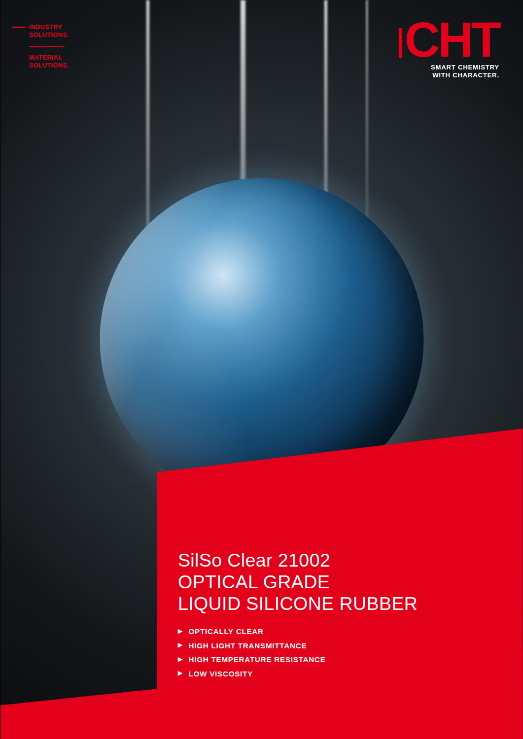Industry
Solutions.
Material
Solutions.
CHT
Smart Chemistry
with Character.
SilSo Clear 21002
Optical Grade
Liquid Silicone Rubber
Optically clear
High light transmittance
High temperature resistance
Low viscosity